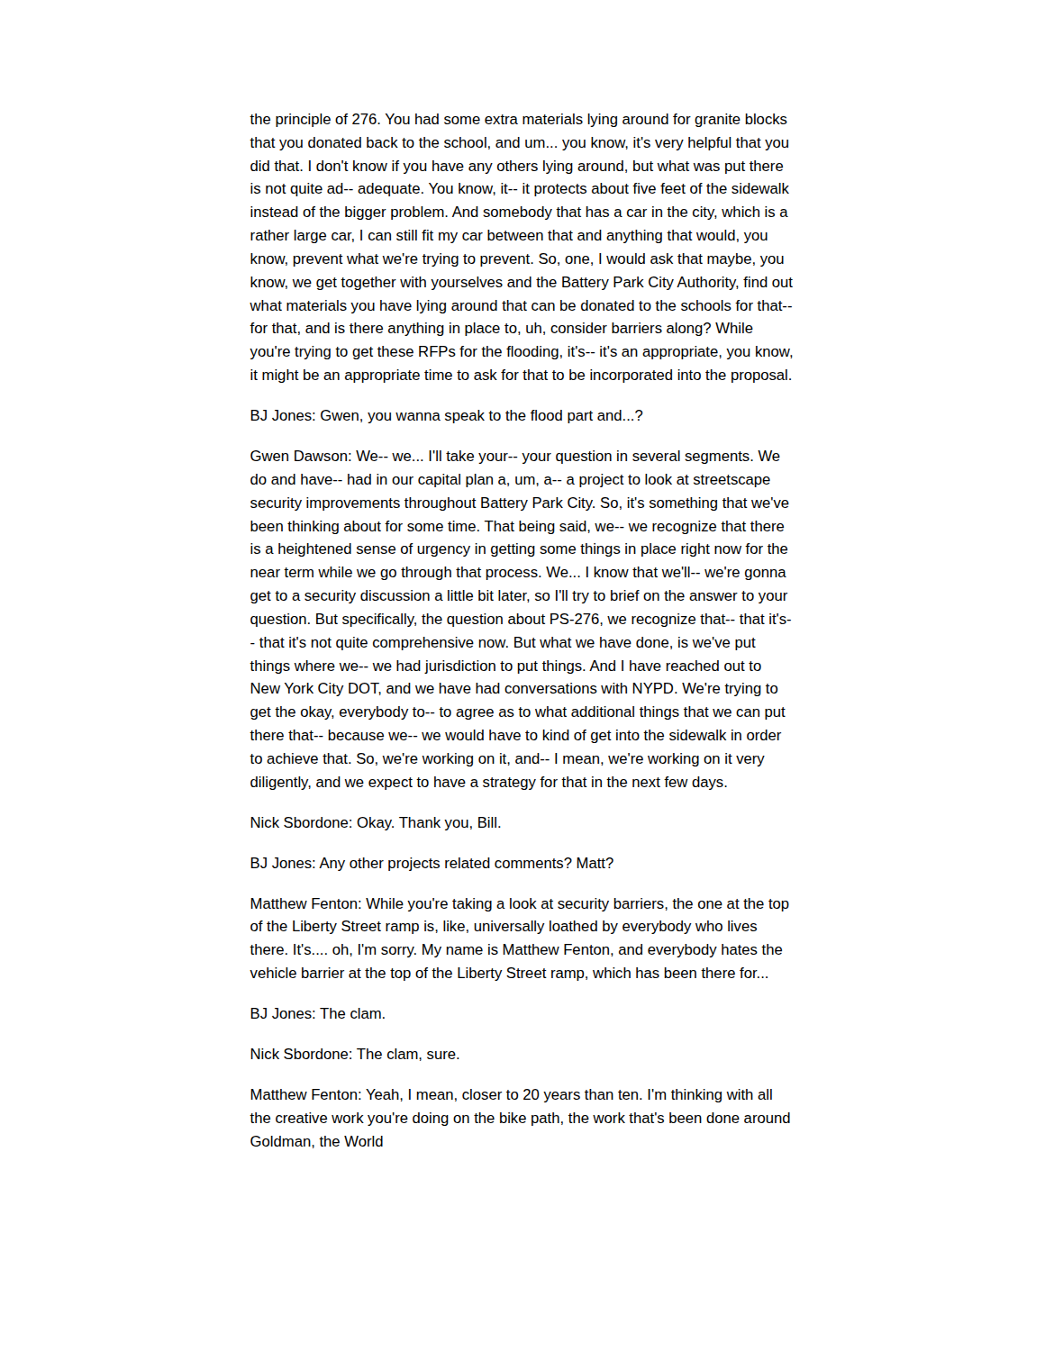the principle of 276. You had some extra materials lying around for granite blocks that you donated back to the school, and um... you know, it's very helpful that you did that. I don't know if you have any others lying around, but what was put there is not quite ad-- adequate. You know, it-- it protects about five feet of the sidewalk instead of the bigger problem. And somebody that has a car in the city, which is a rather large car, I can still fit my car between that and anything that would, you know, prevent what we're trying to prevent. So, one, I would ask that maybe, you know, we get together with yourselves and the Battery Park City Authority, find out what materials you have lying around that can be donated to the schools for that-- for that, and is there anything in place to, uh, consider barriers along? While you're trying to get these RFPs for the flooding, it's-- it's an appropriate, you know, it might be an appropriate time to ask for that to be incorporated into the proposal.
BJ Jones: Gwen, you wanna speak to the flood part and...?
Gwen Dawson: We-- we... I'll take your-- your question in several segments. We do and have-- had in our capital plan a, um, a-- a project to look at streetscape security improvements throughout Battery Park City. So, it's something that we've been thinking about for some time. That being said, we-- we recognize that there is a heightened sense of urgency in getting some things in place right now for the near term while we go through that process. We... I know that we'll-- we're gonna get to a security discussion a little bit later, so I'll try to brief on the answer to your question. But specifically, the question about PS-276, we recognize that-- that it's-- that it's not quite comprehensive now. But what we have done, is we've put things where we-- we had jurisdiction to put things. And I have reached out to New York City DOT, and we have had conversations with NYPD. We're trying to get the okay, everybody to-- to agree as to what additional things that we can put there that-- because we-- we would have to kind of get into the sidewalk in order to achieve that. So, we're working on it, and-- I mean, we're working on it very diligently, and we expect to have a strategy for that in the next few days.
Nick Sbordone: Okay. Thank you, Bill.
BJ Jones: Any other projects related comments? Matt?
Matthew Fenton: While you're taking a look at security barriers, the one at the top of the Liberty Street ramp is, like, universally loathed by everybody who lives there. It's.... oh, I'm sorry. My name is Matthew Fenton, and everybody hates the vehicle barrier at the top of the Liberty Street ramp, which has been there for...
BJ Jones: The clam.
Nick Sbordone: The clam, sure.
Matthew Fenton: Yeah, I mean, closer to 20 years than ten. I'm thinking with all the creative work you're doing on the bike path, the work that's been done around Goldman, the World